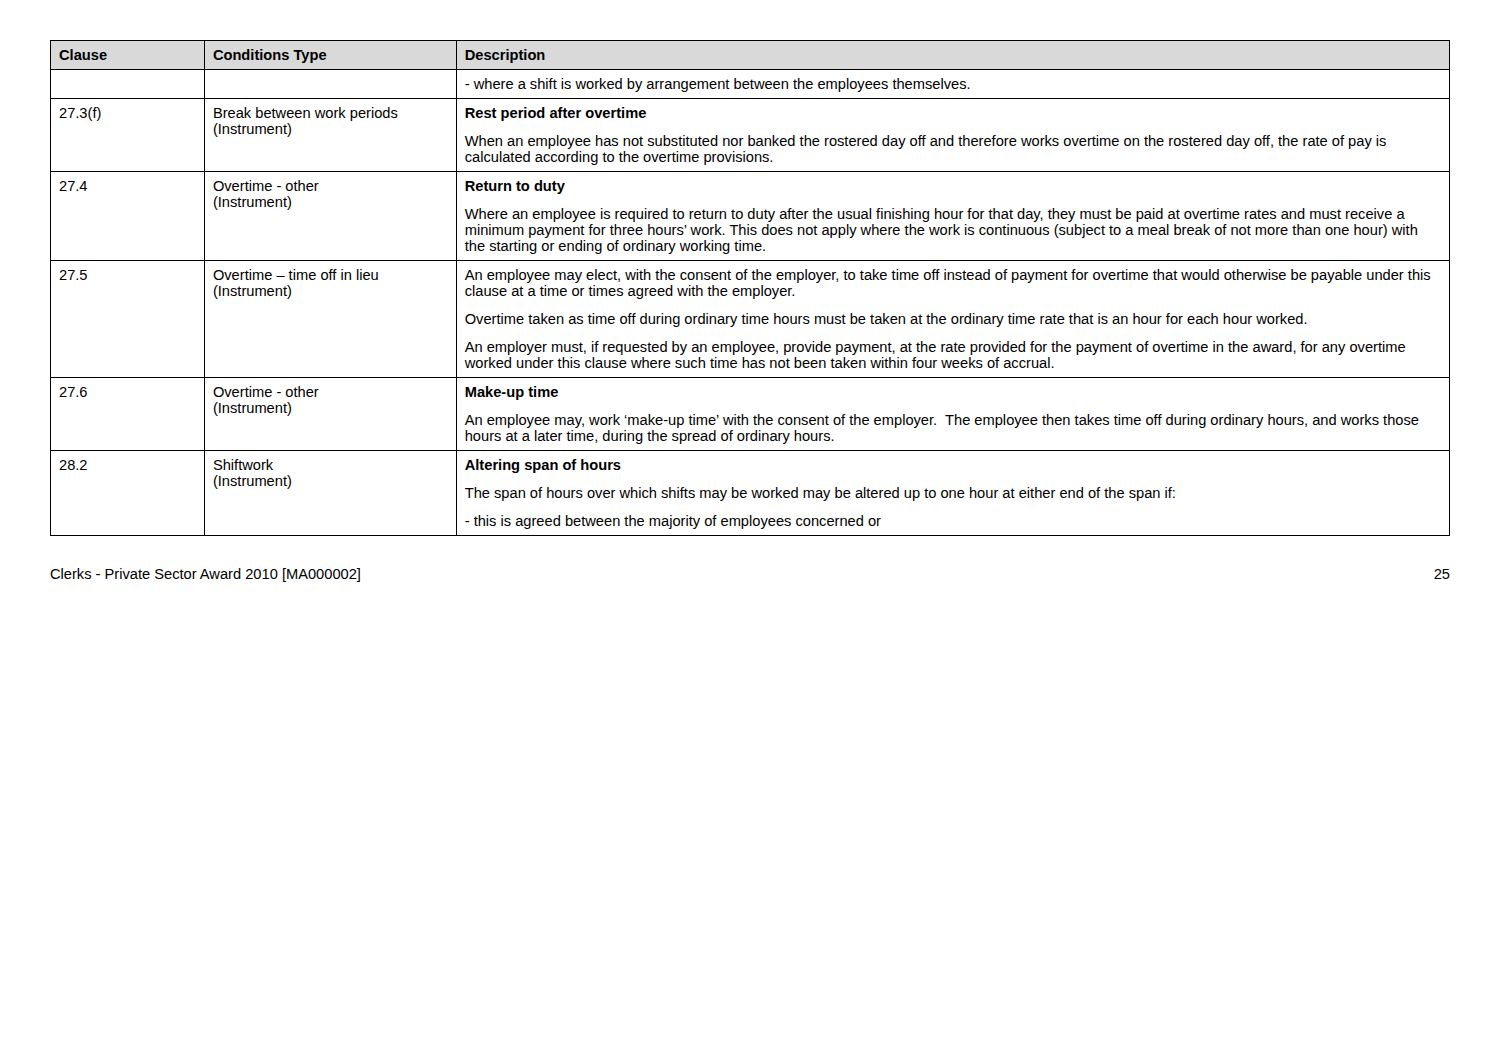| Clause | Conditions Type | Description |
| --- | --- | --- |
| | | - where a shift is worked by arrangement between the employees themselves. |
| 27.3(f) | Break between work periods (Instrument) | Rest period after overtime When an employee has not substituted nor banked the rostered day off and therefore works overtime on the rostered day off, the rate of pay is calculated according to the overtime provisions. |
| 27.4 | Overtime - other (Instrument) | Return to duty Where an employee is required to return to duty after the usual finishing hour for that day, they must be paid at overtime rates and must receive a minimum payment for three hours’ work. This does not apply where the work is continuous (subject to a meal break of not more than one hour) with the starting or ending of ordinary working time. |
| 27.5 | Overtime – time off in lieu (Instrument) | An employee may elect, with the consent of the employer, to take time off instead of payment for overtime that would otherwise be payable under this clause at a time or times agreed with the employer. Overtime taken as time off during ordinary time hours must be taken at the ordinary time rate that is an hour for each hour worked. An employer must, if requested by an employee, provide payment, at the rate provided for the payment of overtime in the award, for any overtime worked under this clause where such time has not been taken within four weeks of accrual. |
| 27.6 | Overtime - other (Instrument) | Make-up time An employee may, work ‘make-up time’ with the consent of the employer. The employee then takes time off during ordinary hours, and works those hours at a later time, during the spread of ordinary hours. |
| 28.2 | Shiftwork (Instrument) | Altering span of hours The span of hours over which shifts may be worked may be altered up to one hour at either end of the span if: - this is agreed between the majority of employees concerned or |
Clerks - Private Sector Award 2010 [MA000002] 25